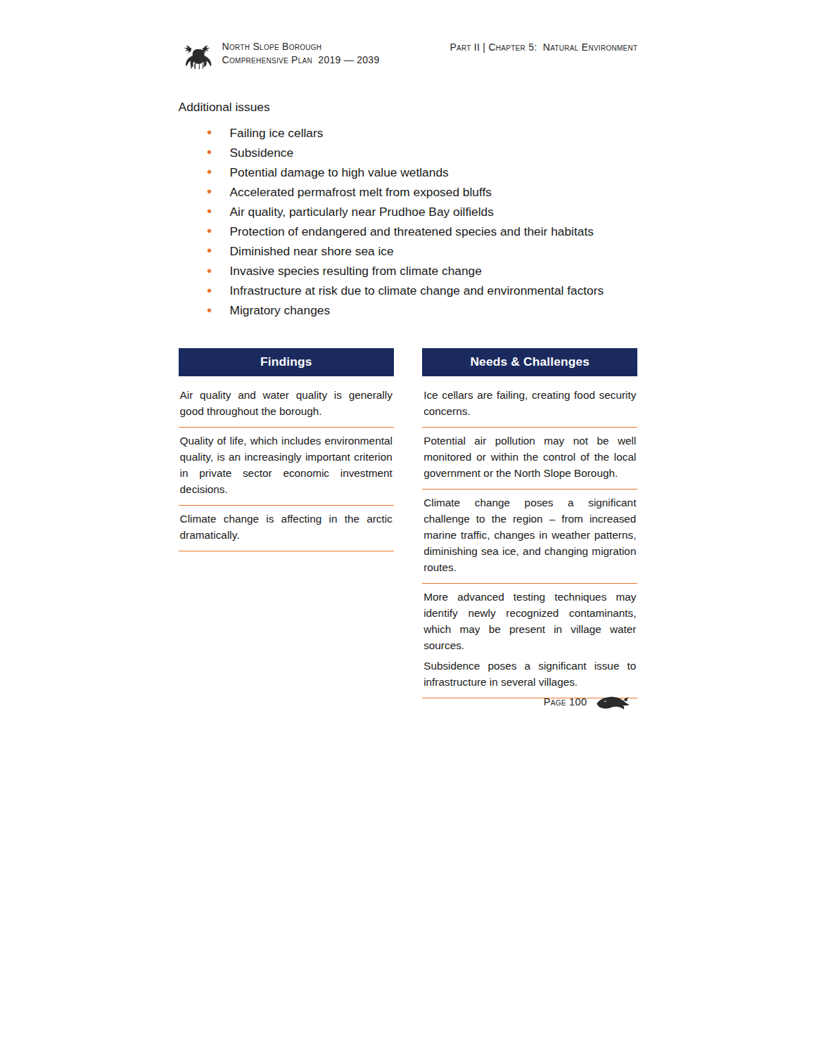North Slope Borough Comprehensive Plan 2019 — 2039
Part II | Chapter 5: Natural Environment
Additional issues
Failing ice cellars
Subsidence
Potential damage to high value wetlands
Accelerated permafrost melt from exposed bluffs
Air quality, particularly near Prudhoe Bay oilfields
Protection of endangered and threatened species and their habitats
Diminished near shore sea ice
Invasive species resulting from climate change
Infrastructure at risk due to climate change and environmental factors
Migratory changes
Findings
Air quality and water quality is generally good throughout the borough.
Quality of life, which includes environmental quality, is an increasingly important criterion in private sector economic investment decisions.
Climate change is affecting in the arctic dramatically.
Needs & Challenges
Ice cellars are failing, creating food security concerns.
Potential air pollution may not be well monitored or within the control of the local government or the North Slope Borough.
Climate change poses a significant challenge to the region – from increased marine traffic, changes in weather patterns, diminishing sea ice, and changing migration routes.
More advanced testing techniques may identify newly recognized contaminants, which may be present in village water sources.
Subsidence poses a significant issue to infrastructure in several villages.
Page 100